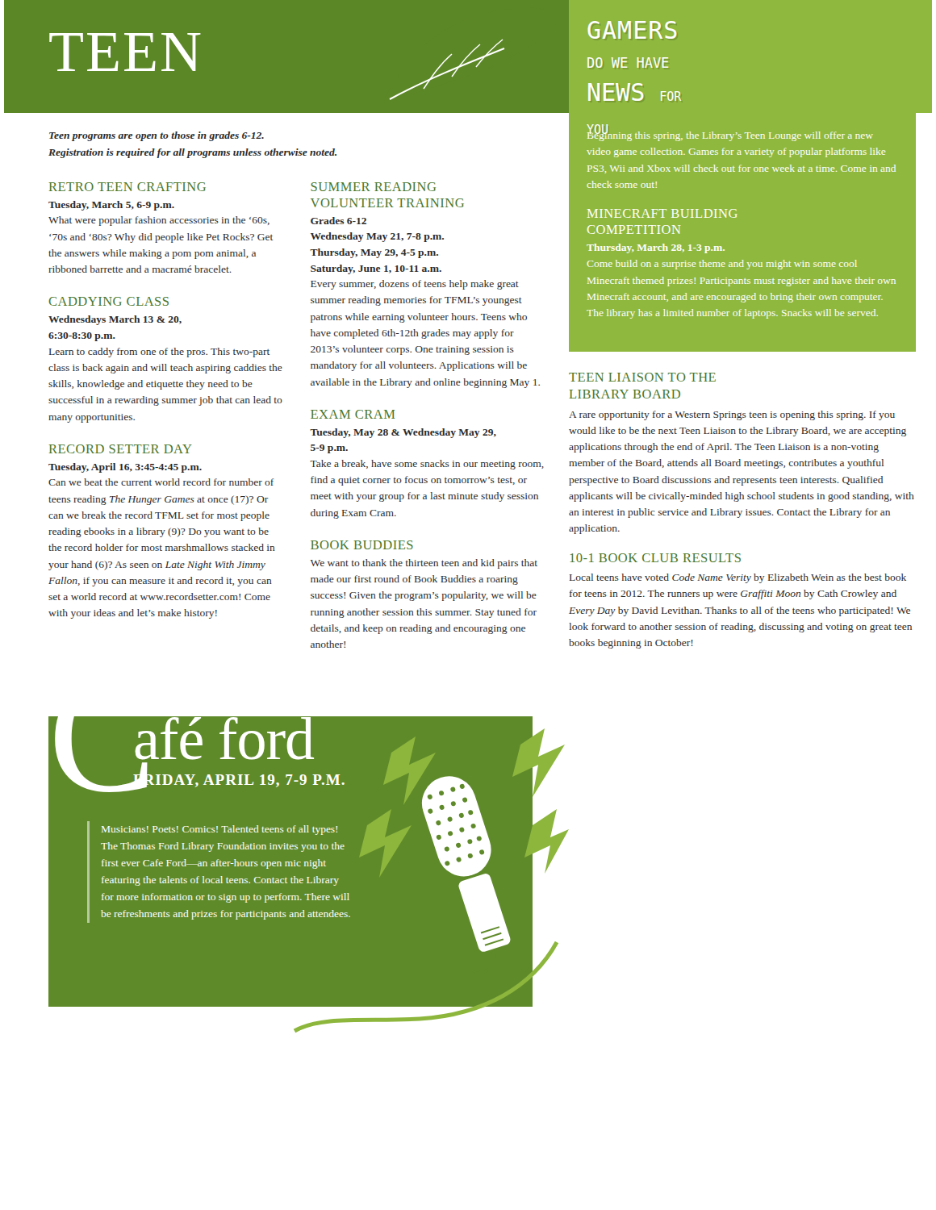Teen
GAMERS
DO WE HAVE
NEWS FOR
YOU
Teen programs are open to those in grades 6-12.
Registration is required for all programs unless otherwise noted.
Retro Teen Crafting
Tuesday, March 5, 6-9 p.m.
What were popular fashion accessories in the ‘60s, ‘70s and ‘80s? Why did people like Pet Rocks? Get the answers while making a pom pom animal, a ribboned barrette and a macramé bracelet.
Caddying Class
Wednesdays March 13 & 20,
6:30-8:30 p.m.
Learn to caddy from one of the pros. This two-part class is back again and will teach aspiring caddies the skills, knowledge and etiquette they need to be successful in a rewarding summer job that can lead to many opportunities.
Record Setter Day
Tuesday, April 16, 3:45-4:45 p.m.
Can we beat the current world record for number of teens reading The Hunger Games at once (17)? Or can we break the record TFML set for most people reading ebooks in a library (9)? Do you want to be the record holder for most marshmallows stacked in your hand (6)? As seen on Late Night With Jimmy Fallon, if you can measure it and record it, you can set a world record at www.recordsetter.com! Come with your ideas and let’s make history!
Summer Reading
Volunteer Training
Grades 6-12
Wednesday May 21, 7-8 p.m.
Thursday, May 29, 4-5 p.m.
Saturday, June 1, 10-11 a.m.
Every summer, dozens of teens help make great summer reading memories for TFML’s youngest patrons while earning volunteer hours. Teens who have completed 6th-12th grades may apply for 2013’s volunteer corps. One training session is mandatory for all volunteers. Applications will be available in the Library and online beginning May 1.
Exam Cram
Tuesday, May 28 & Wednesday May 29,
5-9 p.m.
Take a break, have some snacks in our meeting room, find a quiet corner to focus on tomorrow’s test, or meet with your group for a last minute study session during Exam Cram.
Book Buddies
We want to thank the thirteen teen and kid pairs that made our first round of Book Buddies a roaring success! Given the program’s popularity, we will be running another session this summer. Stay tuned for details, and keep on reading and encouraging one another!
Beginning this spring, the Library’s Teen Lounge will offer a new video game collection. Games for a variety of popular platforms like PS3, Wii and Xbox will check out for one week at a time. Come in and check some out!
Minecraft Building
Competition
Thursday, March 28, 1-3 p.m.
Come build on a surprise theme and you might win some cool Minecraft themed prizes! Participants must register and have their own Minecraft account, and are encouraged to bring their own computer. The library has a limited number of laptops. Snacks will be served.
Teen Liaison to the
Library Board
A rare opportunity for a Western Springs teen is opening this spring. If you would like to be the next Teen Liaison to the Library Board, we are accepting applications through the end of April. The Teen Liaison is a non-voting member of the Board, attends all Board meetings, contributes a youthful perspective to Board discussions and represents teen interests. Qualified applicants will be civically-minded high school students in good standing, with an interest in public service and Library issues. Contact the Library for an application.
10-1 Book Club Results
Local teens have voted Code Name Verity by Elizabeth Wein as the best book for teens in 2012. The runners up were Graffiti Moon by Cath Crowley and Every Day by David Levithan. Thanks to all of the teens who participated! We look forward to another session of reading, discussing and voting on great teen books beginning in October!
C
afé ford
Friday, April 19, 7-9 p.m.
Musicians! Poets! Comics! Talented teens of all types! The Thomas Ford Library Foundation invites you to the first ever Cafe Ford—an after-hours open mic night featuring the talents of local teens. Contact the Library for more information or to sign up to perform. There will be refreshments and prizes for participants and attendees.